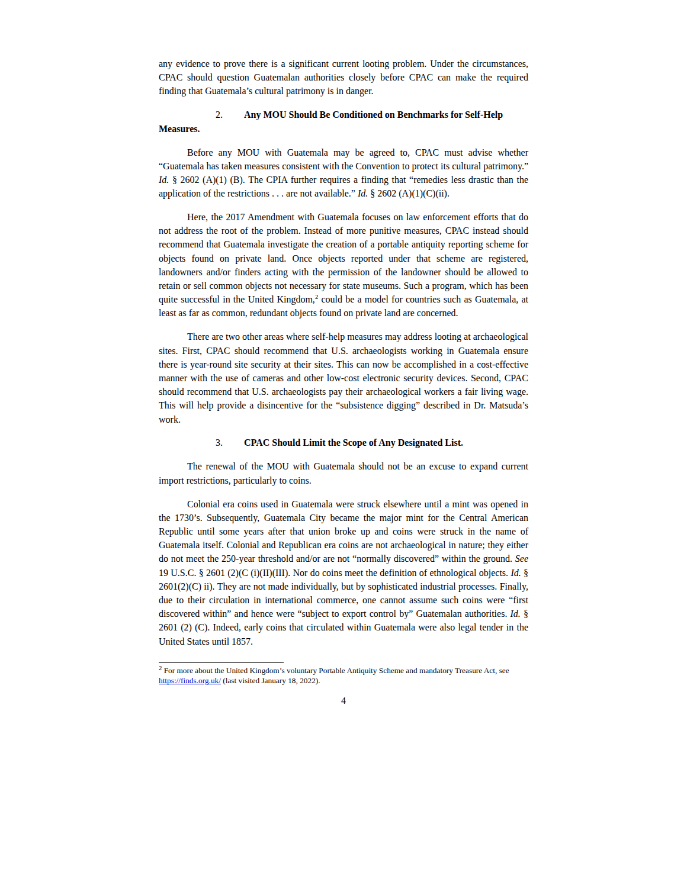any evidence to prove there is a significant current looting problem. Under the circumstances, CPAC should question Guatemalan authorities closely before CPAC can make the required finding that Guatemala’s cultural patrimony is in danger.
2. Any MOU Should Be Conditioned on Benchmarks for Self-Help Measures.
Before any MOU with Guatemala may be agreed to, CPAC must advise whether “Guatemala has taken measures consistent with the Convention to protect its cultural patrimony.” Id. § 2602 (A)(1) (B). The CPIA further requires a finding that “remedies less drastic than the application of the restrictions . . . are not available.” Id. § 2602 (A)(1)(C)(ii).
Here, the 2017 Amendment with Guatemala focuses on law enforcement efforts that do not address the root of the problem. Instead of more punitive measures, CPAC instead should recommend that Guatemala investigate the creation of a portable antiquity reporting scheme for objects found on private land. Once objects reported under that scheme are registered, landowners and/or finders acting with the permission of the landowner should be allowed to retain or sell common objects not necessary for state museums. Such a program, which has been quite successful in the United Kingdom,2 could be a model for countries such as Guatemala, at least as far as common, redundant objects found on private land are concerned.
There are two other areas where self-help measures may address looting at archaeological sites. First, CPAC should recommend that U.S. archaeologists working in Guatemala ensure there is year-round site security at their sites. This can now be accomplished in a cost-effective manner with the use of cameras and other low-cost electronic security devices. Second, CPAC should recommend that U.S. archaeologists pay their archaeological workers a fair living wage. This will help provide a disincentive for the “subsistence digging” described in Dr. Matsuda’s work.
3. CPAC Should Limit the Scope of Any Designated List.
The renewal of the MOU with Guatemala should not be an excuse to expand current import restrictions, particularly to coins.
Colonial era coins used in Guatemala were struck elsewhere until a mint was opened in the 1730’s. Subsequently, Guatemala City became the major mint for the Central American Republic until some years after that union broke up and coins were struck in the name of Guatemala itself. Colonial and Republican era coins are not archaeological in nature; they either do not meet the 250-year threshold and/or are not “normally discovered” within the ground. See 19 U.S.C. § 2601 (2)(C (i)(II)(III). Nor do coins meet the definition of ethnological objects. Id. § 2601(2)(C) ii). They are not made individually, but by sophisticated industrial processes. Finally, due to their circulation in international commerce, one cannot assume such coins were “first discovered within” and hence were “subject to export control by” Guatemalan authorities. Id. § 2601 (2) (C). Indeed, early coins that circulated within Guatemala were also legal tender in the United States until 1857.
2 For more about the United Kingdom’s voluntary Portable Antiquity Scheme and mandatory Treasure Act, see https://finds.org.uk/ (last visited January 18, 2022).
4